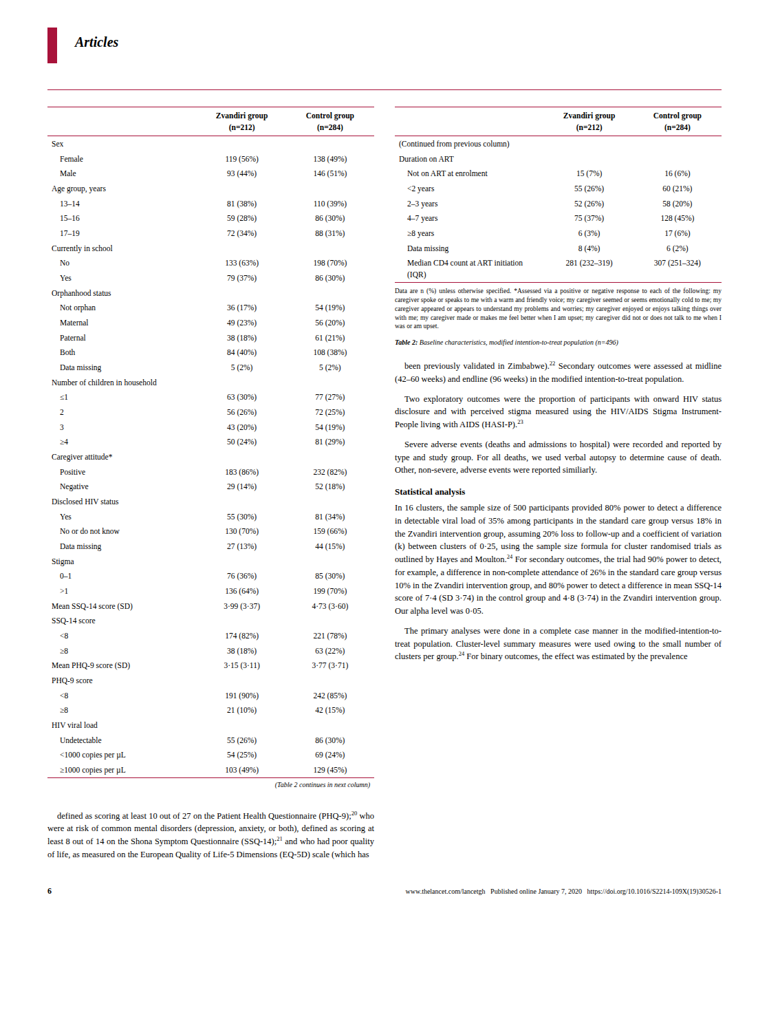Articles
| | Zvandiri group (n=212) | Control group (n=284) |
| --- | --- | --- |
| Sex | | |
| Female | 119 (56%) | 138 (49%) |
| Male | 93 (44%) | 146 (51%) |
| Age group, years | | |
| 13–14 | 81 (38%) | 110 (39%) |
| 15–16 | 59 (28%) | 86 (30%) |
| 17–19 | 72 (34%) | 88 (31%) |
| Currently in school | | |
| No | 133 (63%) | 198 (70%) |
| Yes | 79 (37%) | 86 (30%) |
| Orphanhood status | | |
| Not orphan | 36 (17%) | 54 (19%) |
| Maternal | 49 (23%) | 56 (20%) |
| Paternal | 38 (18%) | 61 (21%) |
| Both | 84 (40%) | 108 (38%) |
| Data missing | 5 (2%) | 5 (2%) |
| Number of children in household | | |
| ≤1 | 63 (30%) | 77 (27%) |
| 2 | 56 (26%) | 72 (25%) |
| 3 | 43 (20%) | 54 (19%) |
| ≥4 | 50 (24%) | 81 (29%) |
| Caregiver attitude* | | |
| Positive | 183 (86%) | 232 (82%) |
| Negative | 29 (14%) | 52 (18%) |
| Disclosed HIV status | | |
| Yes | 55 (30%) | 81 (34%) |
| No or do not know | 130 (70%) | 159 (66%) |
| Data missing | 27 (13%) | 44 (15%) |
| Stigma | | |
| 0–1 | 76 (36%) | 85 (30%) |
| >1 | 136 (64%) | 199 (70%) |
| Mean SSQ-14 score (SD) | 3·99 (3·37) | 4·73 (3·60) |
| SSQ-14 score | | |
| <8 | 174 (82%) | 221 (78%) |
| ≥8 | 38 (18%) | 63 (22%) |
| Mean PHQ-9 score (SD) | 3·15 (3·11) | 3·77 (3·71) |
| PHQ-9 score | | |
| <8 | 191 (90%) | 242 (85%) |
| ≥8 | 21 (10%) | 42 (15%) |
| HIV viral load | | |
| Undetectable | 55 (26%) | 86 (30%) |
| <1000 copies per µL | 54 (25%) | 69 (24%) |
| ≥1000 copies per µL | 103 (49%) | 129 (45%) |
| (Table 2 continues in next column) |
defined as scoring at least 10 out of 27 on the Patient Health Questionnaire (PHQ-9);20 who were at risk of common mental disorders (depression, anxiety, or both), defined as scoring at least 8 out of 14 on the Shona Symptom Questionnaire (SSQ-14);21 and who had poor quality of life, as measured on the European Quality of Life-5 Dimensions (EQ-5D) scale (which has
| | Zvandiri group (n=212) | Control group (n=284) |
| --- | --- | --- |
| (Continued from previous column) | | |
| Duration on ART | | |
| Not on ART at enrolment | 15 (7%) | 16 (6%) |
| <2 years | 55 (26%) | 60 (21%) |
| 2–3 years | 52 (26%) | 58 (20%) |
| 4–7 years | 75 (37%) | 128 (45%) |
| ≥8 years | 6 (3%) | 17 (6%) |
| Data missing | 8 (4%) | 6 (2%) |
| Median CD4 count at ART initiation (IQR) | 281 (232–319) | 307 (251–324) |
Data are n (%) unless otherwise specified. *Assessed via a positive or negative response to each of the following: my caregiver spoke or speaks to me with a warm and friendly voice; my caregiver seemed or seems emotionally cold to me; my caregiver appeared or appears to understand my problems and worries; my caregiver enjoyed or enjoys talking things over with me; my caregiver made or makes me feel better when I am upset; my caregiver did not or does not talk to me when I was or am upset.
Table 2: Baseline characteristics, modified intention-to-treat population (n=496)
been previously validated in Zimbabwe).22 Secondary outcomes were assessed at midline (42–60 weeks) and endline (96 weeks) in the modified intention-to-treat population.
Two exploratory outcomes were the proportion of participants with onward HIV status disclosure and with perceived stigma measured using the HIV/AIDS Stigma Instrument-People living with AIDS (HASI-P).23
Severe adverse events (deaths and admissions to hospital) were recorded and reported by type and study group. For all deaths, we used verbal autopsy to determine cause of death. Other, non-severe, adverse events were reported similiarly.
Statistical analysis
In 16 clusters, the sample size of 500 participants provided 80% power to detect a difference in detectable viral load of 35% among participants in the standard care group versus 18% in the Zvandiri intervention group, assuming 20% loss to follow-up and a coefficient of variation (k) between clusters of 0·25, using the sample size formula for cluster randomised trials as outlined by Hayes and Moulton.24 For secondary outcomes, the trial had 90% power to detect, for example, a difference in non-complete attendance of 26% in the standard care group versus 10% in the Zvandiri intervention group, and 80% power to detect a difference in mean SSQ-14 score of 7·4 (SD 3·74) in the control group and 4·8 (3·74) in the Zvandiri intervention group. Our alpha level was 0·05.
The primary analyses were done in a complete case manner in the modified-intention-to-treat population. Cluster-level summary measures were used owing to the small number of clusters per group.24 For binary outcomes, the effect was estimated by the prevalence
6
www.thelancet.com/lancetgh Published online January 7, 2020 https://doi.org/10.1016/S2214-109X(19)30526-1